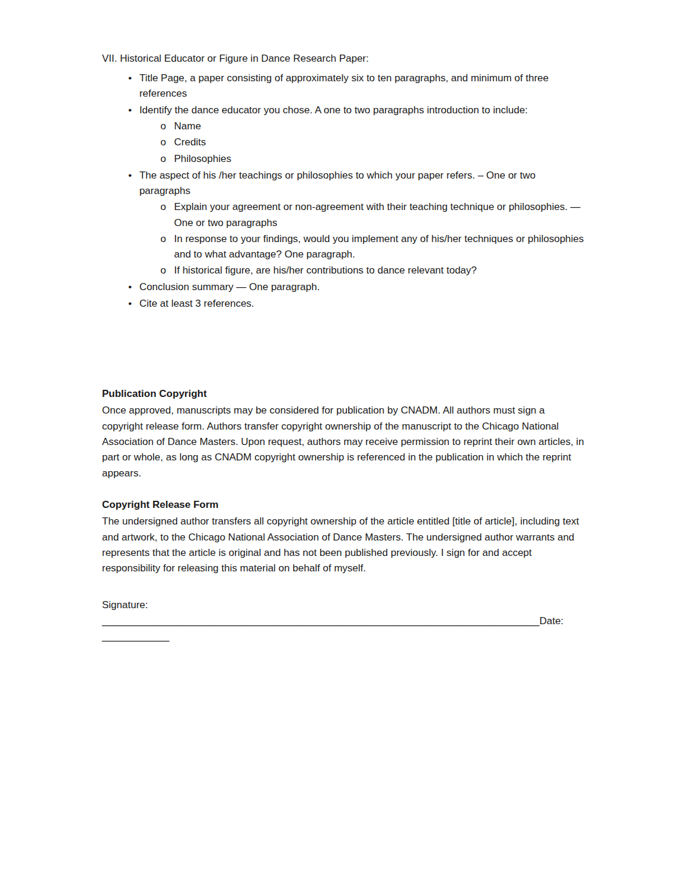VII. Historical Educator or Figure in Dance Research Paper:
Title Page, a paper consisting of approximately six to ten paragraphs, and minimum of three references
Identify the dance educator you chose. A one to two paragraphs introduction to include:
Name
Credits
Philosophies
The aspect of his /her teachings or philosophies to which your paper refers. – One or two paragraphs
Explain your agreement or non-agreement with their teaching technique or philosophies. — One or two paragraphs
In response to your findings, would you implement any of his/her techniques or philosophies and to what advantage? One paragraph.
If historical figure, are his/her contributions to dance relevant today?
Conclusion summary — One paragraph.
Cite at least 3 references.
Publication Copyright
Once approved, manuscripts may be considered for publication by CNADM. All authors must sign a copyright release form. Authors transfer copyright ownership of the manuscript to the Chicago National Association of Dance Masters. Upon request, authors may receive permission to reprint their own articles, in part or whole, as long as CNADM copyright ownership is referenced in the publication in which the reprint appears.
Copyright Release Form
The undersigned author transfers all copyright ownership of the article entitled [title of article], including text and artwork, to the Chicago National Association of Dance Masters. The undersigned author warrants and represents that the article is original and has not been published previously. I sign for and accept responsibility for releasing this material on behalf of myself.
Signature: ______________________________________________________________________________Date: ____________